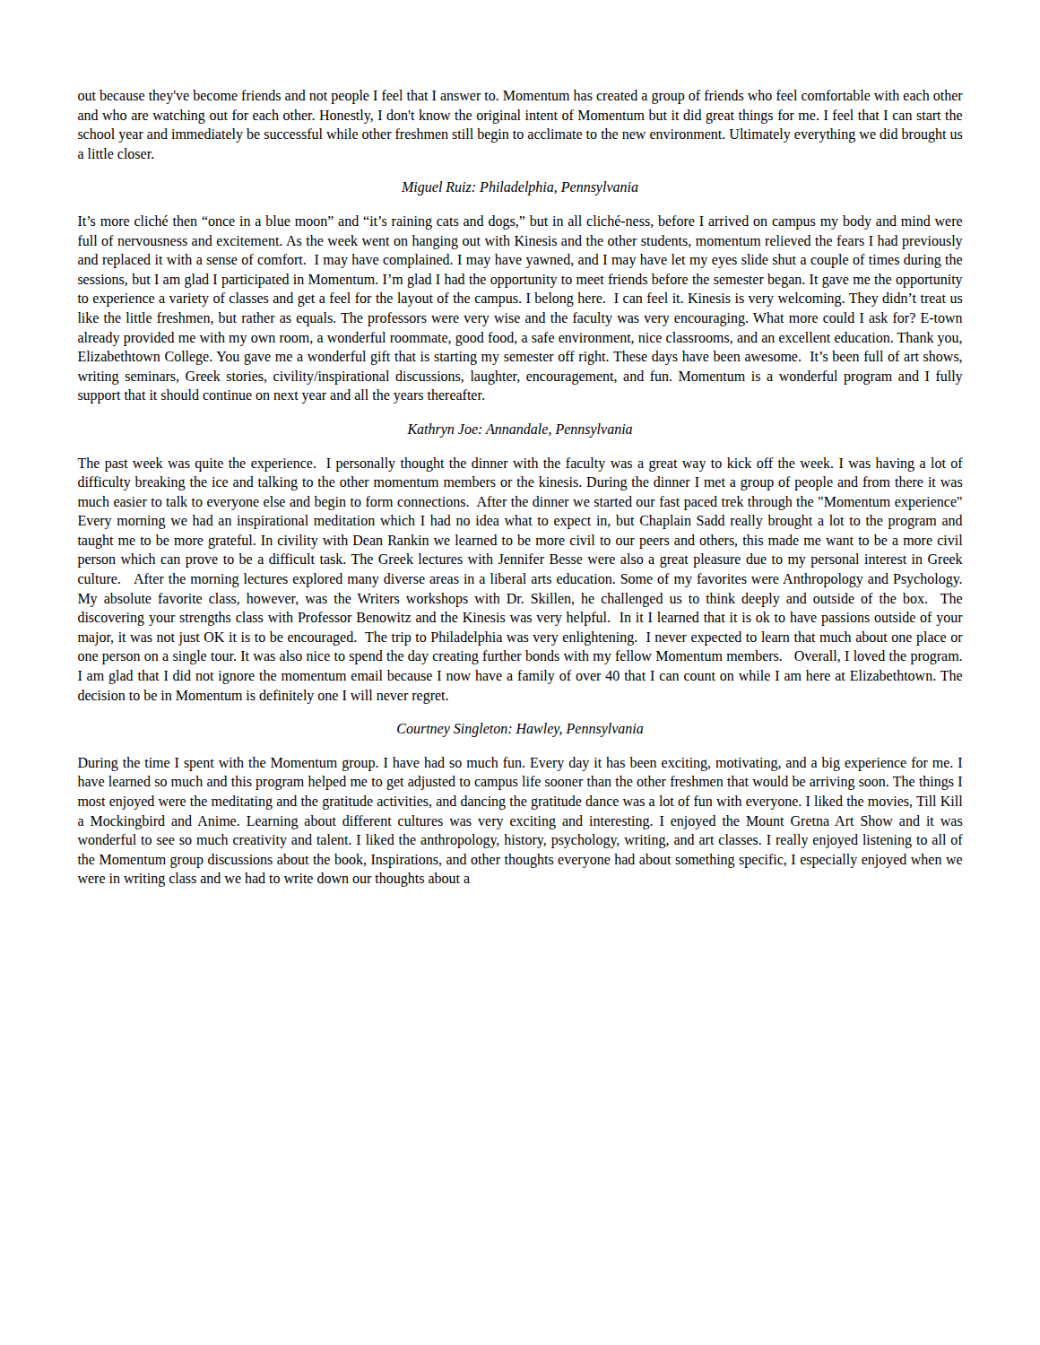out because they've become friends and not people I feel that I answer to. Momentum has created a group of friends who feel comfortable with each other and who are watching out for each other. Honestly, I don't know the original intent of Momentum but it did great things for me. I feel that I can start the school year and immediately be successful while other freshmen still begin to acclimate to the new environment. Ultimately everything we did brought us a little closer.
Miguel Ruiz: Philadelphia, Pennsylvania
It’s more cliché then “once in a blue moon” and “it’s raining cats and dogs,” but in all cliché-ness, before I arrived on campus my body and mind were full of nervousness and excitement. As the week went on hanging out with Kinesis and the other students, momentum relieved the fears I had previously and replaced it with a sense of comfort. I may have complained. I may have yawned, and I may have let my eyes slide shut a couple of times during the sessions, but I am glad I participated in Momentum. I’m glad I had the opportunity to meet friends before the semester began. It gave me the opportunity to experience a variety of classes and get a feel for the layout of the campus. I belong here. I can feel it. Kinesis is very welcoming. They didn’t treat us like the little freshmen, but rather as equals. The professors were very wise and the faculty was very encouraging. What more could I ask for? E-town already provided me with my own room, a wonderful roommate, good food, a safe environment, nice classrooms, and an excellent education. Thank you, Elizabethtown College. You gave me a wonderful gift that is starting my semester off right. These days have been awesome. It’s been full of art shows, writing seminars, Greek stories, civility/inspirational discussions, laughter, encouragement, and fun. Momentum is a wonderful program and I fully support that it should continue on next year and all the years thereafter.
Kathryn Joe: Annandale, Pennsylvania
The past week was quite the experience. I personally thought the dinner with the faculty was a great way to kick off the week. I was having a lot of difficulty breaking the ice and talking to the other momentum members or the kinesis. During the dinner I met a group of people and from there it was much easier to talk to everyone else and begin to form connections. After the dinner we started our fast paced trek through the "Momentum experience" Every morning we had an inspirational meditation which I had no idea what to expect in, but Chaplain Sadd really brought a lot to the program and taught me to be more grateful. In civility with Dean Rankin we learned to be more civil to our peers and others, this made me want to be a more civil person which can prove to be a difficult task. The Greek lectures with Jennifer Besse were also a great pleasure due to my personal interest in Greek culture. After the morning lectures explored many diverse areas in a liberal arts education. Some of my favorites were Anthropology and Psychology. My absolute favorite class, however, was the Writers workshops with Dr. Skillen, he challenged us to think deeply and outside of the box. The discovering your strengths class with Professor Benowitz and the Kinesis was very helpful. In it I learned that it is ok to have passions outside of your major, it was not just OK it is to be encouraged. The trip to Philadelphia was very enlightening. I never expected to learn that much about one place or one person on a single tour. It was also nice to spend the day creating further bonds with my fellow Momentum members. Overall, I loved the program. I am glad that I did not ignore the momentum email because I now have a family of over 40 that I can count on while I am here at Elizabethtown. The decision to be in Momentum is definitely one I will never regret.
Courtney Singleton: Hawley, Pennsylvania
During the time I spent with the Momentum group. I have had so much fun. Every day it has been exciting, motivating, and a big experience for me. I have learned so much and this program helped me to get adjusted to campus life sooner than the other freshmen that would be arriving soon. The things I most enjoyed were the meditating and the gratitude activities, and dancing the gratitude dance was a lot of fun with everyone. I liked the movies, Till Kill a Mockingbird and Anime. Learning about different cultures was very exciting and interesting. I enjoyed the Mount Gretna Art Show and it was wonderful to see so much creativity and talent. I liked the anthropology, history, psychology, writing, and art classes. I really enjoyed listening to all of the Momentum group discussions about the book, Inspirations, and other thoughts everyone had about something specific, I especially enjoyed when we were in writing class and we had to write down our thoughts about a